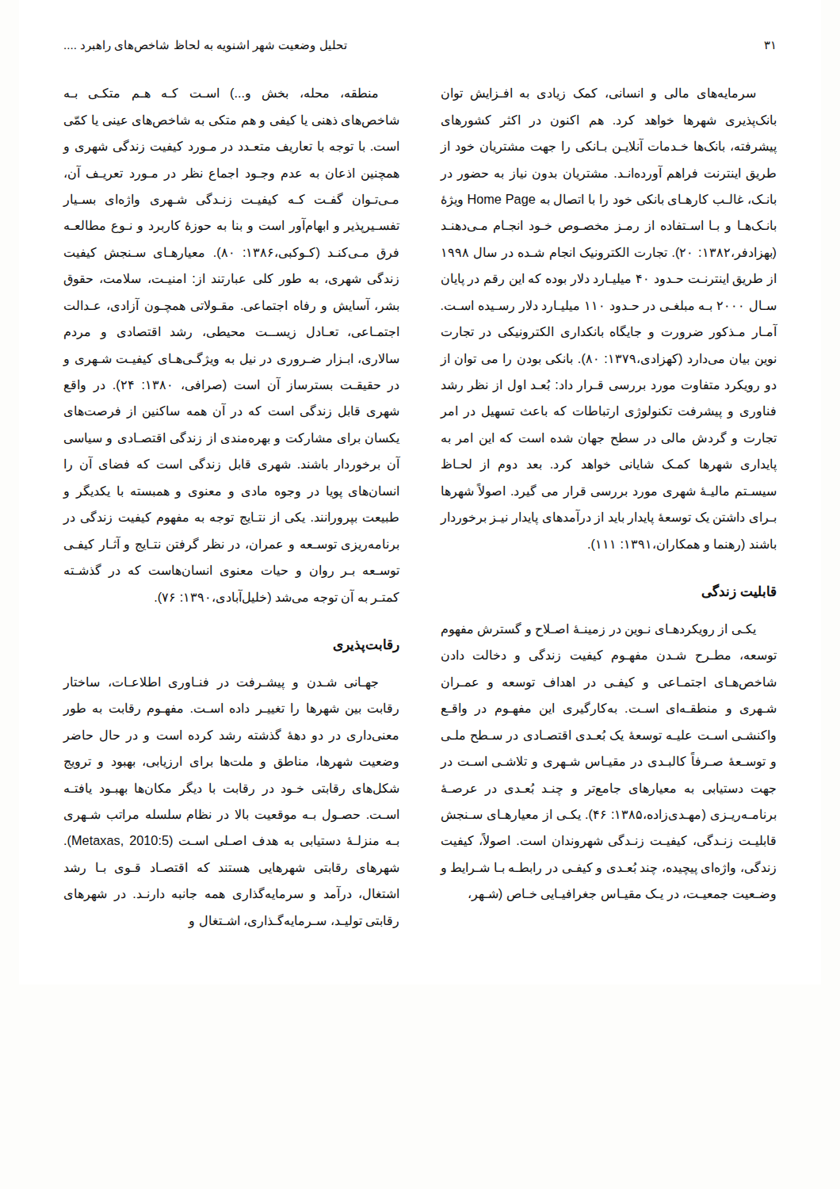۳۱ تحلیل وضعیت شهر اشنویه به لحاظ شاخص‌های راهبرد ....
سرمایه‌های مالی و انسانی، کمک زیادی به افـزایش توان بانک‌پذیری شهرها خواهد کرد. هم اکنون در اکثر کشورهای پیشرفته، بانک‌ها خـدمات آنلایـن بـانکی را جهت مشتریان خود از طریق اینترنت فراهم آورده‌انـد. مشتریان بدون نیاز به حضور در بانـک، غالـب کارهـای بانکی خود را با اتصال به Home Page ویژۀ بانـک‌هـا و بـا اسـتفاده از رمـز مخصـوص خـود انجـام مـی‌دهنـد (بهزادفر،۱۳۸۲: ۲۰). تجارت الکترونیک انجام شـده در سال ۱۹۹۸ از طریق اینترنـت حـدود ۴۰ میلیـارد دلار بوده که این رقم در پایان سـال ۲۰۰۰ بـه مبلغـی در حـدود ۱۱۰ میلیـارد دلار رسـیده اسـت. آمـار مـذکور ضرورت و جایگاه بانکداری الکترونیکی در تجارت نوین بیان می‌دارد (کهزادی،۱۳۷۹: ۸۰). بانکی بودن را می توان از دو رویکرد متفاوت مورد بررسی قـرار داد: بُعـد اول از نظر رشد فناوری و پیشرفت تکنولوژی ارتباطات که باعث تسهیل در امر تجارت و گردش مالی در سطح جهان شده است که این امر به پایداری شهرها کمـک شایانی خواهد کرد. بعد دوم از لحـاظ سیسـتم مالیـۀ شهری مورد بررسی قرار می گیرد. اصولاً شهرها بـرای داشتن یک توسعۀ پایدار باید از درآمدهای پایدار نیـز برخوردار باشند (رهنما و همکاران،۱۳۹۱: ۱۱۱).
قابلیت زندگی
یکـی از رویکردهـای نـوین در زمینـۀ اصـلاح و گسترش مفهوم توسعه، مطـرح شـدن مفهـوم کیفیت زندگی و دخالت دادن شاخص‌هـای اجتمـاعی و کیفـی در اهداف توسعه و عمـران شـهری و منطقـه‌ای اسـت. به‌کارگیری این مفهـوم در واقـع واکنشـی اسـت علیـه توسعۀ یک بُعـدی اقتصـادی در سـطح ملـی و توسـعۀ صـرفاً کالبـدی در مقیـاس شـهری و تلاشـی اسـت در جهت دستیابی به معیارهای جامع‌تر و چنـد بُعـدی در عرصـۀ برنامـه‌ریـزی (مهـدی‌زاده،۱۳۸۵: ۴۶). یکـی از معیارهـای سـنجش قابلیـت زنـدگی، کیفیـت زنـدگی شهروندان است. اصولاً، کیفیت زندگی، واژه‌ای پیچیده، چند بُعـدی و کیفـی در رابطـه بـا شـرایط و وضـعیت جمعیـت، در یـک مقیـاس جغرافیـایی خـاص (شـهر،
منطقه، محله، بخش و...) اسـت کـه هـم متکـی بـه شاخص‌های ذهنی یا کیفی و هم متکی به شاخص‌های عینی یا کمّی است. با توجه با تعاریف متعـدد در مـورد کیفیت زندگی شهری و همچنین اذعان به عدم وجـود اجماع نظر در مـورد تعریـف آن، مـی‌تـوان گفـت کـه کیفیـت زنـدگی شـهری واژه‌ای بسـیار تفسـیرپذیر و ابهام‌آور است و بنا به حوزۀ کاربرد و نـوع مطالعـه فرق مـی‌کنـد (کـوکبی،۱۳۸۶: ۸۰). معیارهـای سـنجش کیفیت زندگی شهری، به طور کلی عبارتند از: امنیـت، سلامت، حقوق بشر، آسایش و رفاه اجتماعی. مقـولاتی همچـون آزادی، عـدالت اجتمـاعی، تعـادل زیســت محیطی، رشد اقتصادی و مردم سالاری، ابـزار ضـروری در نیل به ویژگـی‌هـای کیفیـت شـهری و در حقیقـت بسترساز آن است (صرافی، ۱۳۸۰: ۲۴). در واقع شهری قابل زندگی است که در آن همه ساکنین از فرصت‌های یکسان برای مشارکت و بهره‌مندی از زندگی اقتصـادی و سیاسی آن برخوردار باشند. شهری قابل زندگی است که فضای آن را انسان‌های پویا در وجوه مادی و معنوی و همبسته با یکدیگر و طبیعت بپرورانند. یکی از نتـایج توجه به مفهوم کیفیت زندگی در برنامه‌ریزی توسـعه و عمران، در نظر گرفتن نتـایج و آثـار کیفـی توسـعه بـر روان و حیات معنوی انسان‌هاست که در گذشـته کمتـر به آن توجه می‌شد (خلیل‌آبادی،۱۳۹۰: ۷۶).
رقابت‌پذیری
جهـانی شـدن و پیشـرفت در فنـاوری اطلاعـات، ساختار رقابت بین شهرها را تغییـر داده اسـت. مفهـوم رقابت به طور معنی‌داری در دو دهۀ گذشته رشد کرده است و در حال حاضر وضعیت شهرها، مناطق و ملت‌ها برای ارزیابی، بهبود و ترویج شکل‌های رقابتی خـود در رقابت با دیگر مکان‌ها بهبـود یافتـه اسـت. حصـول بـه موقعیت بالا در نظام سلسله مراتب شـهری بـه منزلـۀ دستیابی به هدف اصـلی اسـت (Metaxas, 2010:5). شهرهای رقابتی شهرهایی هستند که اقتصـاد قـوی بـا رشد اشتغال، درآمد و سرمایه‌گذاری همه جانبه دارنـد. در شهرهای رقابتی تولیـد، سـرمایه‌گـذاری، اشـتغال و